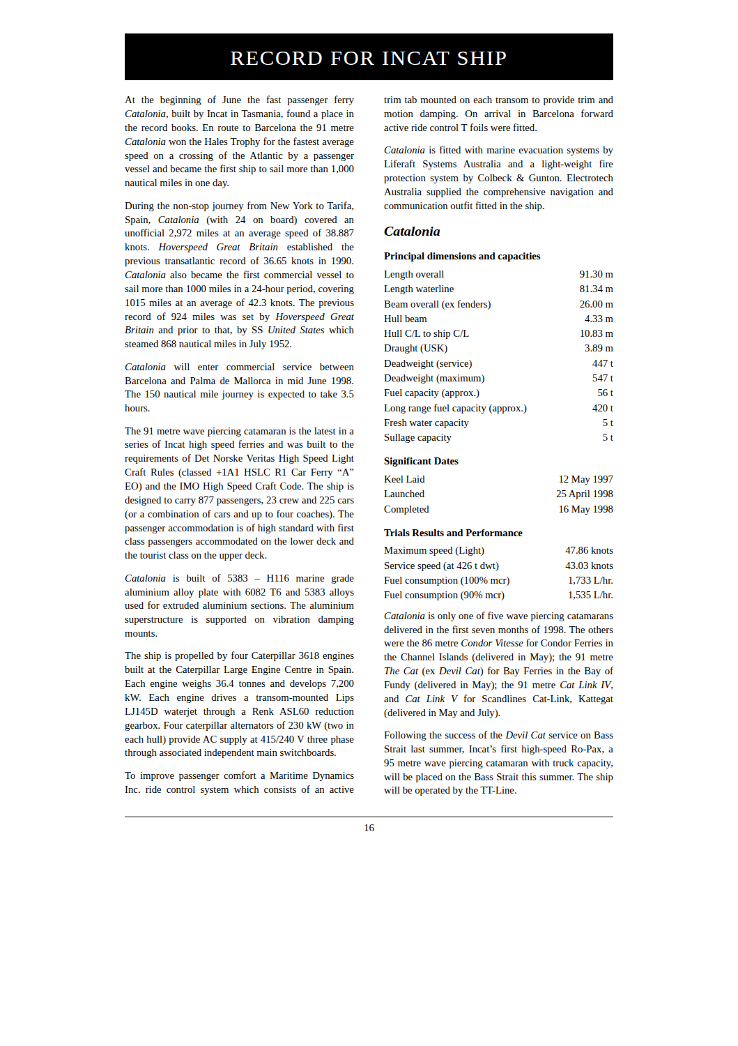Record for Incat Ship
At the beginning of June the fast passenger ferry Catalonia, built by Incat in Tasmania, found a place in the record books. En route to Barcelona the 91 metre Catalonia won the Hales Trophy for the fastest average speed on a crossing of the Atlantic by a passenger vessel and became the first ship to sail more than 1,000 nautical miles in one day.
During the non-stop journey from New York to Tarifa, Spain, Catalonia (with 24 on board) covered an unofficial 2,972 miles at an average speed of 38.887 knots. Hoverspeed Great Britain established the previous transatlantic record of 36.65 knots in 1990. Catalonia also became the first commercial vessel to sail more than 1000 miles in a 24-hour period, covering 1015 miles at an average of 42.3 knots. The previous record of 924 miles was set by Hoverspeed Great Britain and prior to that, by SS United States which steamed 868 nautical miles in July 1952.
Catalonia will enter commercial service between Barcelona and Palma de Mallorca in mid June 1998. The 150 nautical mile journey is expected to take 3.5 hours.
The 91 metre wave piercing catamaran is the latest in a series of Incat high speed ferries and was built to the requirements of Det Norske Veritas High Speed Light Craft Rules (classed +1A1 HSLC R1 Car Ferry “A” EO) and the IMO High Speed Craft Code. The ship is designed to carry 877 passengers, 23 crew and 225 cars (or a combination of cars and up to four coaches). The passenger accommodation is of high standard with first class passengers accommodated on the lower deck and the tourist class on the upper deck.
Catalonia is built of 5383 – H116 marine grade aluminium alloy plate with 6082 T6 and 5383 alloys used for extruded aluminium sections. The aluminium superstructure is supported on vibration damping mounts.
The ship is propelled by four Caterpillar 3618 engines built at the Caterpillar Large Engine Centre in Spain. Each engine weighs 36.4 tonnes and develops 7,200 kW. Each engine drives a transom-mounted Lips LJ145D waterjet through a Renk ASL60 reduction gearbox. Four caterpillar alternators of 230 kW (two in each hull) provide AC supply at 415/240 V three phase through associated independent main switchboards.
To improve passenger comfort a Maritime Dynamics Inc. ride control system which consists of an active trim tab mounted on each transom to provide trim and motion damping. On arrival in Barcelona forward active ride control T foils were fitted.
Catalonia is fitted with marine evacuation systems by Liferaft Systems Australia and a light-weight fire protection system by Colbeck & Gunton. Electrotech Australia supplied the comprehensive navigation and communication outfit fitted in the ship.
Catalonia
Principal dimensions and capacities
| Length overall | 91.30 m |
| Length waterline | 81.34 m |
| Beam overall (ex fenders) | 26.00 m |
| Hull beam | 4.33 m |
| Hull C/L to ship C/L | 10.83 m |
| Draught (USK) | 3.89 m |
| Deadweight (service) | 447 t |
| Deadweight (maximum) | 547 t |
| Fuel capacity (approx.) | 56 t |
| Long range fuel capacity (approx.) | 420 t |
| Fresh water capacity | 5 t |
| Sullage capacity | 5 t |
Significant Dates
| Keel Laid | 12 May 1997 |
| Launched | 25 April 1998 |
| Completed | 16 May 1998 |
Trials Results and Performance
| Maximum speed (Light) | 47.86 knots |
| Service speed (at 426 t dwt) | 43.03 knots |
| Fuel consumption (100% mcr) | 1,733 L/hr. |
| Fuel consumption (90% mcr) | 1,535 L/hr. |
Catalonia is only one of five wave piercing catamarans delivered in the first seven months of 1998. The others were the 86 metre Condor Vitesse for Condor Ferries in the Channel Islands (delivered in May); the 91 metre The Cat (ex Devil Cat) for Bay Ferries in the Bay of Fundy (delivered in May); the 91 metre Cat Link IV, and Cat Link V for Scandlines Cat-Link, Kattegat (delivered in May and July).
Following the success of the Devil Cat service on Bass Strait last summer, Incat’s first high-speed Ro-Pax, a 95 metre wave piercing catamaran with truck capacity, will be placed on the Bass Strait this summer. The ship will be operated by the TT-Line.
16